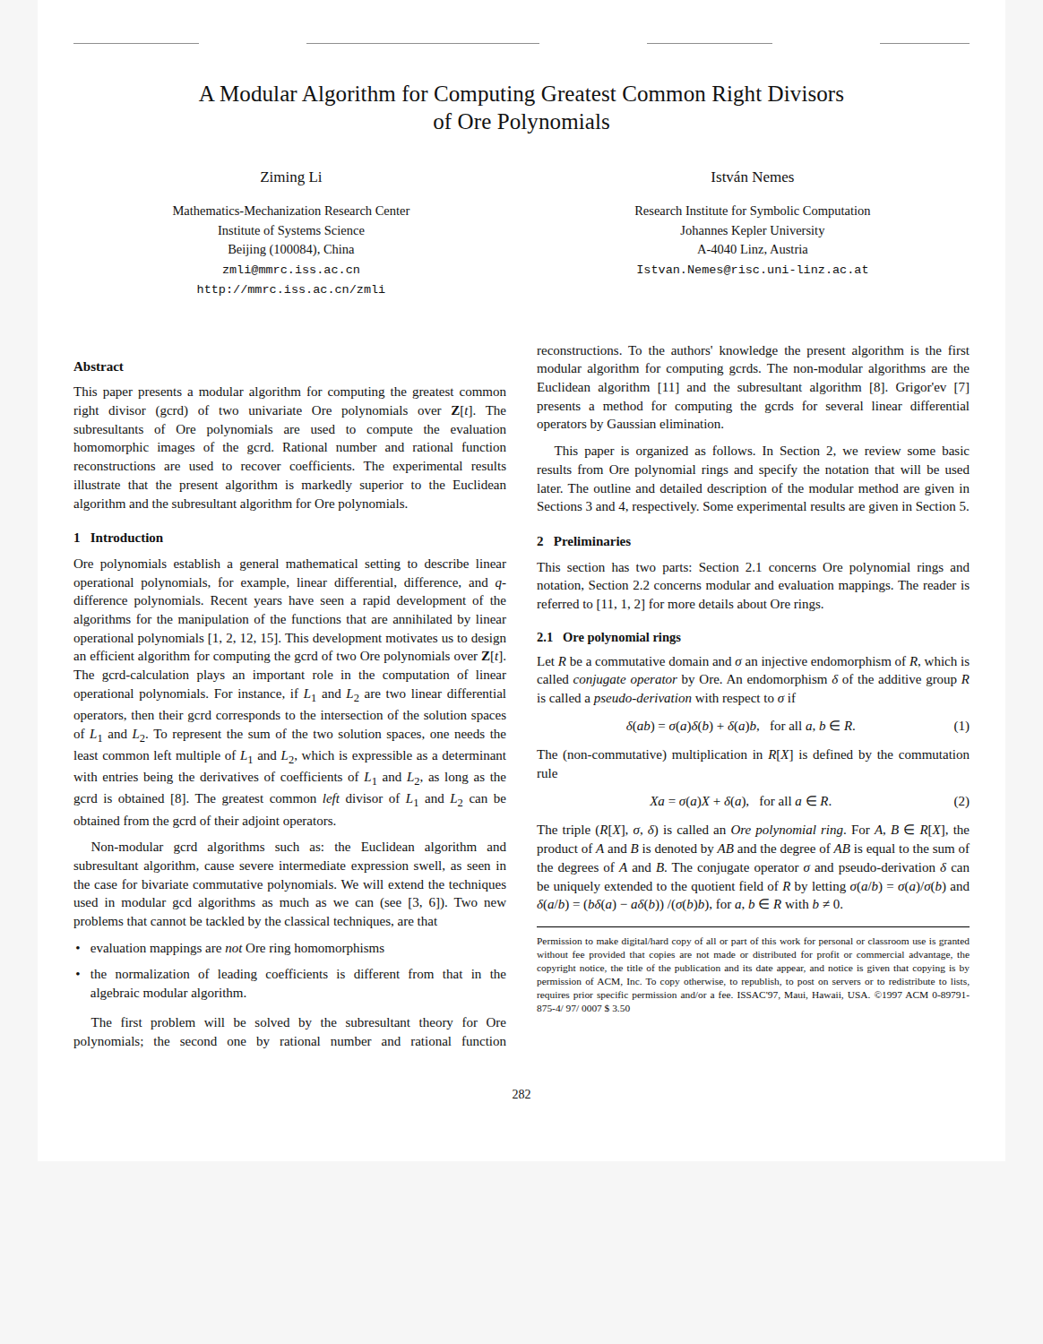A Modular Algorithm for Computing Greatest Common Right Divisors
of Ore Polynomials
Ziming Li
Mathematics-Mechanization Research Center
Institute of Systems Science
Beijing (100084), China
zmli@mmrc.iss.ac.cn
http://mmrc.iss.ac.cn/zmli
István Nemes
Research Institute for Symbolic Computation
Johannes Kepler University
A-4040 Linz, Austria
Istvan.Nemes@risc.uni-linz.ac.at
Abstract
This paper presents a modular algorithm for computing the greatest common right divisor (gcrd) of two univariate Ore polynomials over Z[t]. The subresultants of Ore polynomials are used to compute the evaluation homomorphic images of the gcrd. Rational number and rational function reconstructions are used to recover coefficients. The experimental results illustrate that the present algorithm is markedly superior to the Euclidean algorithm and the subresultant algorithm for Ore polynomials.
1 Introduction
Ore polynomials establish a general mathematical setting to describe linear operational polynomials, for example, linear differential, difference, and q-difference polynomials. Recent years have seen a rapid development of the algorithms for the manipulation of the functions that are annihilated by linear operational polynomials [1, 2, 12, 15]. This development motivates us to design an efficient algorithm for computing the gcrd of two Ore polynomials over Z[t]. The gcrd-calculation plays an important role in the computation of linear operational polynomials. For instance, if L1 and L2 are two linear differential operators, then their gcrd corresponds to the intersection of the solution spaces of L1 and L2. To represent the sum of the two solution spaces, one needs the least common left multiple of L1 and L2, which is expressible as a determinant with entries being the derivatives of coefficients of L1 and L2, as long as the gcrd is obtained [8]. The greatest common left divisor of L1 and L2 can be obtained from the gcrd of their adjoint operators.
Non-modular gcrd algorithms such as: the Euclidean algorithm and subresultant algorithm, cause severe intermediate expression swell, as seen in the case for bivariate commutative polynomials. We will extend the techniques used in modular gcd algorithms as much as we can (see [3, 6]). Two new problems that cannot be tackled by the classical techniques, are that
evaluation mappings are not Ore ring homomorphisms
the normalization of leading coefficients is different from that in the algebraic modular algorithm.
The first problem will be solved by the subresultant theory for Ore polynomials; the second one by rational number and rational function reconstructions. To the authors' knowledge the present algorithm is the first modular algorithm for computing gcrds. The non-modular algorithms are the Euclidean algorithm [11] and the subresultant algorithm [8]. Grigor'ev [7] presents a method for computing the gcrds for several linear differential operators by Gaussian elimination.
This paper is organized as follows. In Section 2, we review some basic results from Ore polynomial rings and specify the notation that will be used later. The outline and detailed description of the modular method are given in Sections 3 and 4, respectively. Some experimental results are given in Section 5.
2 Preliminaries
This section has two parts: Section 2.1 concerns Ore polynomial rings and notation, Section 2.2 concerns modular and evaluation mappings. The reader is referred to [11, 1, 2] for more details about Ore rings.
2.1 Ore polynomial rings
Let R be a commutative domain and σ an injective endomorphism of R, which is called conjugate operator by Ore. An endomorphism δ of the additive group R is called a pseudo-derivation with respect to σ if
δ(ab) = σ(a)δ(b) + δ(a)b, for all a, b ∈ R.
(1)
The (non-commutative) multiplication in R[X] is defined by the commutation rule
Xa = σ(a)X + δ(a), for all a ∈ R.
(2)
The triple (R[X], σ, δ) is called an Ore polynomial ring. For A, B ∈ R[X], the product of A and B is denoted by AB and the degree of AB is equal to the sum of the degrees of A and B. The conjugate operator σ and pseudo-derivation δ can be uniquely extended to the quotient field of R by letting σ(a/b) = σ(a)/σ(b) and δ(a/b) = (bδ(a) − aδ(b)) /(σ(b)b), for a, b ∈ R with b ≠ 0.
Permission to make digital/hard copy of all or part of this work for personal or classroom use is granted without fee provided that copies are not made or distributed for profit or commercial advantage, the copyright notice, the title of the publication and its date appear, and notice is given that copying is by permission of ACM, Inc. To copy otherwise, to republish, to post on servers or to redistribute to lists, requires prior specific permission and/or a fee. ISSAC'97, Maui, Hawaii, USA. ©1997 ACM 0-89791-875-4/ 97/ 0007 $ 3.50
282